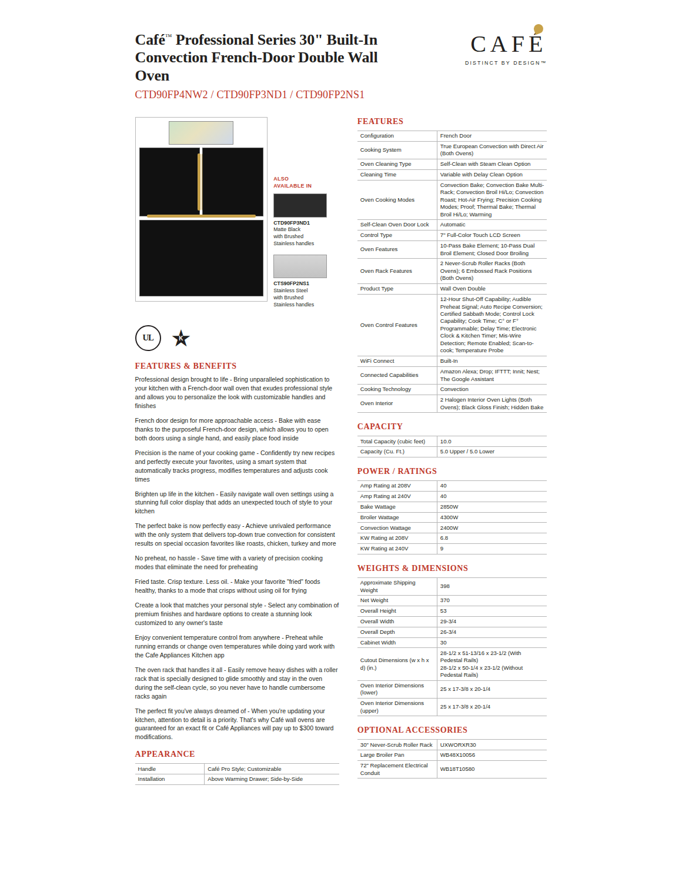Café™ Professional Series 30" Built-In
Convection French-Door Double Wall Oven
CTD90FP4NW2 / CTD90FP3ND1 / CTD90FP2NS1
CAFÉ
DISTINCT BY DESIGN™
ALSO
AVAILABLE IN
CTD90FP3ND1
Matte Black
with Brushed
Stainless handles
CTS90FP2NS1
Stainless Steel
with Brushed
Stainless handles
UL
★K
FEATURES & BENEFITS
Professional design brought to life - Bring unparalleled sophistication to your kitchen with a French-door wall oven that exudes professional style and allows you to personalize the look with customizable handles and finishes
French door design for more approachable access - Bake with ease thanks to the purposeful French-door design, which allows you to open both doors using a single hand, and easily place food inside
Precision is the name of your cooking game - Confidently try new recipes and perfectly execute your favorites, using a smart system that automatically tracks progress, modifies temperatures and adjusts cook times
Brighten up life in the kitchen - Easily navigate wall oven settings using a stunning full color display that adds an unexpected touch of style to your kitchen
The perfect bake is now perfectly easy - Achieve unrivaled performance with the only system that delivers top-down true convection for consistent results on special occasion favorites like roasts, chicken, turkey and more
No preheat, no hassle - Save time with a variety of precision cooking modes that eliminate the need for preheating
Fried taste. Crisp texture. Less oil. - Make your favorite "fried" foods healthy, thanks to a mode that crisps without using oil for frying
Create a look that matches your personal style - Select any combination of premium finishes and hardware options to create a stunning look customized to any owner's taste
Enjoy convenient temperature control from anywhere - Preheat while running errands or change oven temperatures while doing yard work with the Cafe Appliances Kitchen app
The oven rack that handles it all - Easily remove heavy dishes with a roller rack that is specially designed to glide smoothly and stay in the oven during the self-clean cycle, so you never have to handle cumbersome racks again
The perfect fit you've always dreamed of - When you're updating your kitchen, attention to detail is a priority. That's why Café wall ovens are guaranteed for an exact fit or Café Appliances will pay up to $300 toward modifications.
APPEARANCE
| Handle | Café Pro Style; Customizable |
| Installation | Above Warming Drawer; Side-by-Side |
FEATURES
| Configuration | French Door |
| Cooking System | True European Convection with Direct Air (Both Ovens) |
| Oven Cleaning Type | Self-Clean with Steam Clean Option |
| Cleaning Time | Variable with Delay Clean Option |
| Oven Cooking Modes | Convection Bake; Convection Bake Multi-Rack; Convection Broil Hi/Lo; Convection Roast; Hot-Air Frying; Precision Cooking Modes; Proof; Thermal Bake; Thermal Broil Hi/Lo; Warming |
| Self-Clean Oven Door Lock | Automatic |
| Control Type | 7" Full-Color Touch LCD Screen |
| Oven Features | 10-Pass Bake Element; 10-Pass Dual Broil Element; Closed Door Broiling |
| Oven Rack Features | 2 Never-Scrub Roller Racks (Both Ovens); 6 Embossed Rack Positions (Both Ovens) |
| Product Type | Wall Oven Double |
| Oven Control Features | 12-Hour Shut-Off Capability; Audible Preheat Signal; Auto Recipe Conversion; Certified Sabbath Mode; Control Lock Capability; Cook Time; C° or F° Programmable; Delay Time; Electronic Clock & Kitchen Timer; Mis-Wire Detection; Remote Enabled; Scan-to-cook; Temperature Probe |
| WiFi Connect | Built-In |
| Connected Capabilities | Amazon Alexa; Drop; IFTTT; Innit; Nest; The Google Assistant |
| Cooking Technology | Convection |
| Oven Interior | 2 Halogen Interior Oven Lights (Both Ovens); Black Gloss Finish; Hidden Bake |
CAPACITY
| Total Capacity (cubic feet) | 10.0 |
| Capacity (Cu. Ft.) | 5.0 Upper / 5.0 Lower |
POWER / RATINGS
| Amp Rating at 208V | 40 |
| Amp Rating at 240V | 40 |
| Bake Wattage | 2850W |
| Broiler Wattage | 4300W |
| Convection Wattage | 2400W |
| KW Rating at 208V | 6.8 |
| KW Rating at 240V | 9 |
WEIGHTS & DIMENSIONS
| Approximate Shipping Weight | 398 |
| Net Weight | 370 |
| Overall Height | 53 |
| Overall Width | 29-3/4 |
| Overall Depth | 26-3/4 |
| Cabinet Width | 30 |
| Cutout Dimensions (w x h x d) (in.) | 28-1/2 x 51-13/16 x 23-1/2 (With Pedestal Rails) 28-1/2 x 50-1/4 x 23-1/2 (Without Pedestal Rails) |
| Oven Interior Dimensions (lower) | 25 x 17-3/8 x 20-1/4 |
| Oven Interior Dimensions (upper) | 25 x 17-3/8 x 20-1/4 |
OPTIONAL ACCESSORIES
| 30" Never-Scrub Roller Rack | UXWORXR30 |
| Large Broiler Pan | WB48X10056 |
| 72" Replacement Electrical Conduit | WB18T10580 |